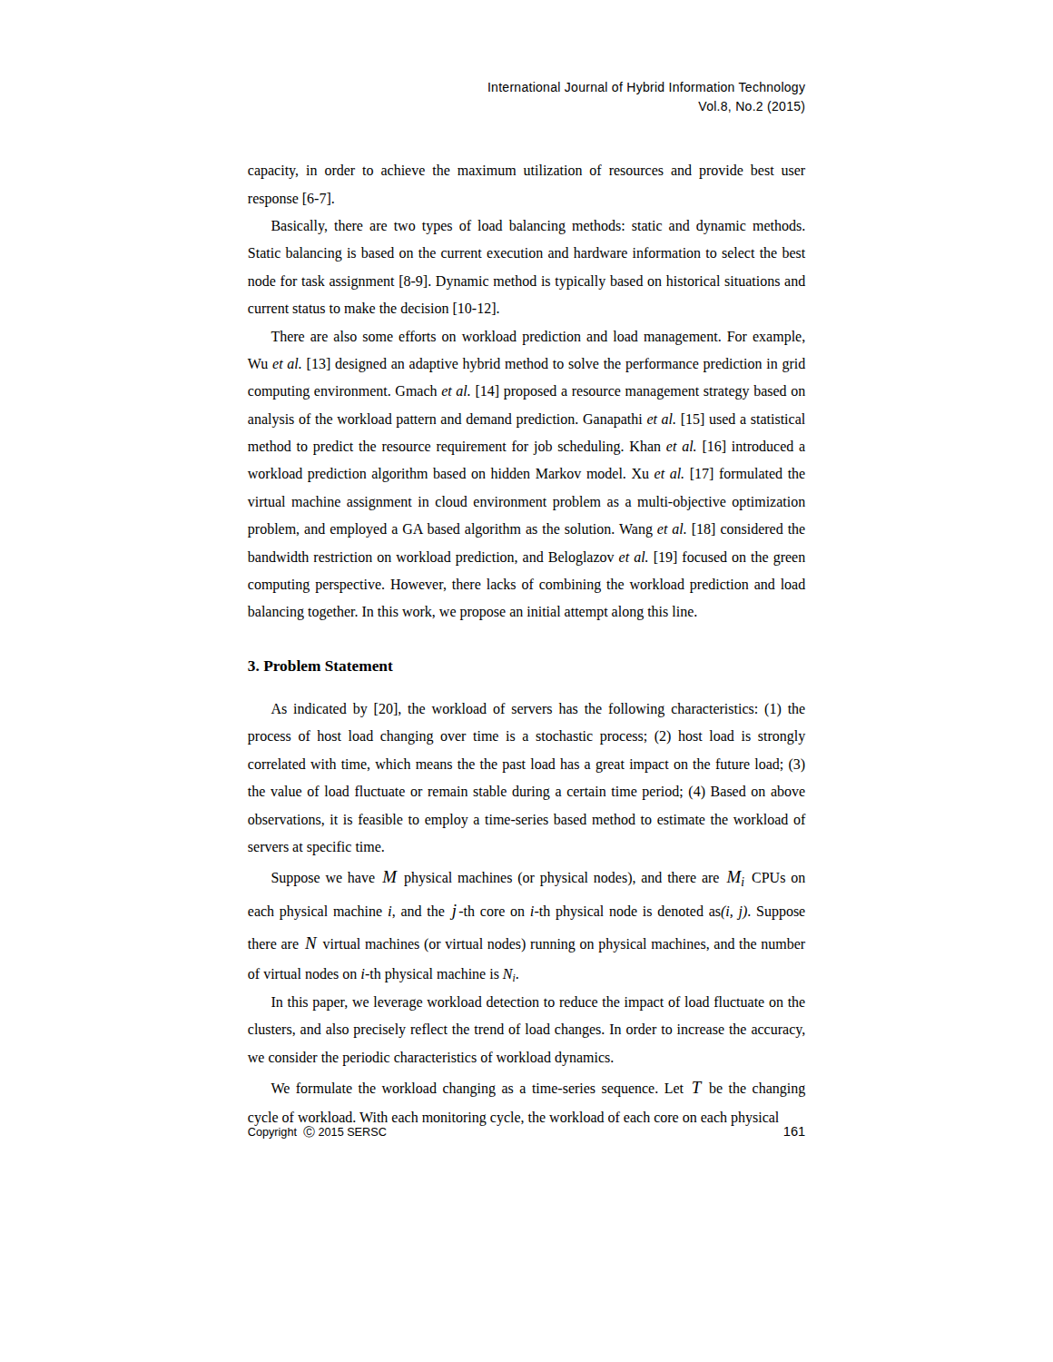International Journal of Hybrid Information Technology
Vol.8, No.2 (2015)
capacity, in order to achieve the maximum utilization of resources and provide best user response [6-7].
Basically, there are two types of load balancing methods: static and dynamic methods. Static balancing is based on the current execution and hardware information to select the best node for task assignment [8-9]. Dynamic method is typically based on historical situations and current status to make the decision [10-12].
There are also some efforts on workload prediction and load management. For example, Wu et al. [13] designed an adaptive hybrid method to solve the performance prediction in grid computing environment. Gmach et al. [14] proposed a resource management strategy based on analysis of the workload pattern and demand prediction. Ganapathi et al. [15] used a statistical method to predict the resource requirement for job scheduling. Khan et al. [16] introduced a workload prediction algorithm based on hidden Markov model. Xu et al. [17] formulated the virtual machine assignment in cloud environment problem as a multi-objective optimization problem, and employed a GA based algorithm as the solution. Wang et al. [18] considered the bandwidth restriction on workload prediction, and Beloglazov et al. [19] focused on the green computing perspective. However, there lacks of combining the workload prediction and load balancing together. In this work, we propose an initial attempt along this line.
3. Problem Statement
As indicated by [20], the workload of servers has the following characteristics: (1) the process of host load changing over time is a stochastic process; (2) host load is strongly correlated with time, which means the the past load has a great impact on the future load; (3) the value of load fluctuate or remain stable during a certain time period; (4) Based on above observations, it is feasible to employ a time-series based method to estimate the workload of servers at specific time.
Suppose we have M physical machines (or physical nodes), and there are Mi CPUs on each physical machine i, and the j-th core on i-th physical node is denoted as(i, j). Suppose there are N virtual machines (or virtual nodes) running on physical machines, and the number of virtual nodes on i-th physical machine is Ni.
In this paper, we leverage workload detection to reduce the impact of load fluctuate on the clusters, and also precisely reflect the trend of load changes. In order to increase the accuracy, we consider the periodic characteristics of workload dynamics.
We formulate the workload changing as a time-series sequence. Let T be the changing cycle of workload. With each monitoring cycle, the workload of each core on each physical
Copyright Ⓒ 2015 SERSC 161